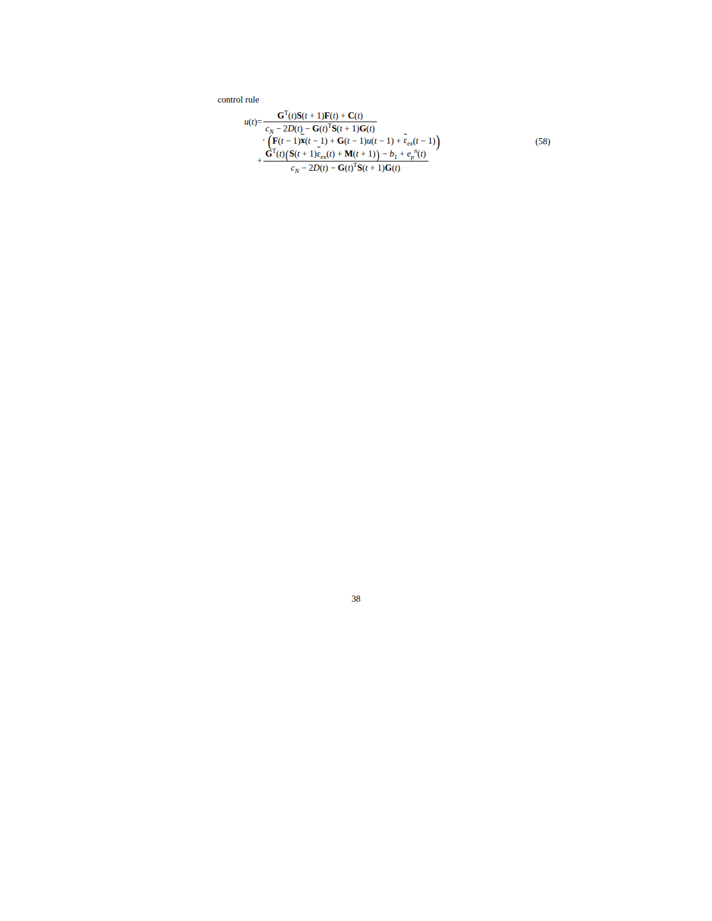control rule
| u ( t ) | = | G T ( t ) S ( t + 1) F ( t ) + C ( t ) c N − 2 D ( t ) − G ( t ) T S ( t + 1) G ( t ) |
| | | · ( F ( t − 1) x ( t − 1) + G ( t − 1) u ( t − 1) + ε ex ( t − 1) ) |
| | + | G T ( t ) ( S ( t + 1) ε ex ( t ) + M ( t + 1) ) − b 1 + e p n ( t ) c N − 2 D ( t ) − G ( t ) T S ( t + 1) G ( t ) |
(58)
38